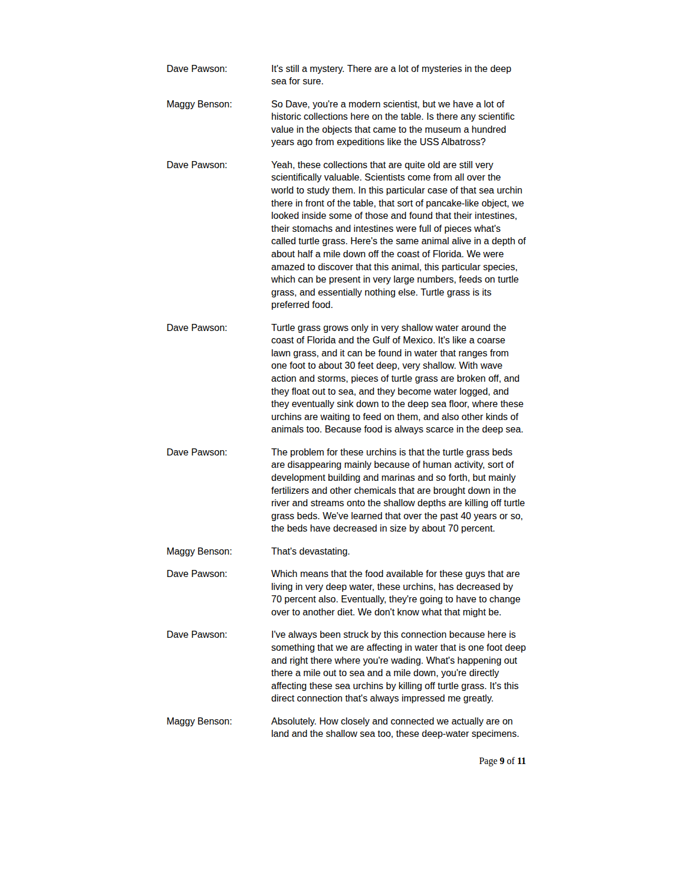| Dave Pawson: | It's still a mystery. There are a lot of mysteries in the deep sea for sure. |
| Maggy Benson: | So Dave, you're a modern scientist, but we have a lot of historic collections here on the table. Is there any scientific value in the objects that came to the museum a hundred years ago from expeditions like the USS Albatross? |
| Dave Pawson: | Yeah, these collections that are quite old are still very scientifically valuable. Scientists come from all over the world to study them. In this particular case of that sea urchin there in front of the table, that sort of pancake-like object, we looked inside some of those and found that their intestines, their stomachs and intestines were full of pieces what's called turtle grass. Here's the same animal alive in a depth of about half a mile down off the coast of Florida. We were amazed to discover that this animal, this particular species, which can be present in very large numbers, feeds on turtle grass, and essentially nothing else. Turtle grass is its preferred food. |
| Dave Pawson: | Turtle grass grows only in very shallow water around the coast of Florida and the Gulf of Mexico. It's like a coarse lawn grass, and it can be found in water that ranges from one foot to about 30 feet deep, very shallow. With wave action and storms, pieces of turtle grass are broken off, and they float out to sea, and they become water logged, and they eventually sink down to the deep sea floor, where these urchins are waiting to feed on them, and also other kinds of animals too. Because food is always scarce in the deep sea. |
| Dave Pawson: | The problem for these urchins is that the turtle grass beds are disappearing mainly because of human activity, sort of development building and marinas and so forth, but mainly fertilizers and other chemicals that are brought down in the river and streams onto the shallow depths are killing off turtle grass beds. We've learned that over the past 40 years or so, the beds have decreased in size by about 70 percent. |
| Maggy Benson: | That's devastating. |
| Dave Pawson: | Which means that the food available for these guys that are living in very deep water, these urchins, has decreased by 70 percent also. Eventually, they're going to have to change over to another diet. We don't know what that might be. |
| Dave Pawson: | I've always been struck by this connection because here is something that we are affecting in water that is one foot deep and right there where you're wading. What's happening out there a mile out to sea and a mile down, you're directly affecting these sea urchins by killing off turtle grass. It's this direct connection that's always impressed me greatly. |
| Maggy Benson: | Absolutely. How closely and connected we actually are on land and the shallow sea too, these deep-water specimens. |
Page 9 of 11